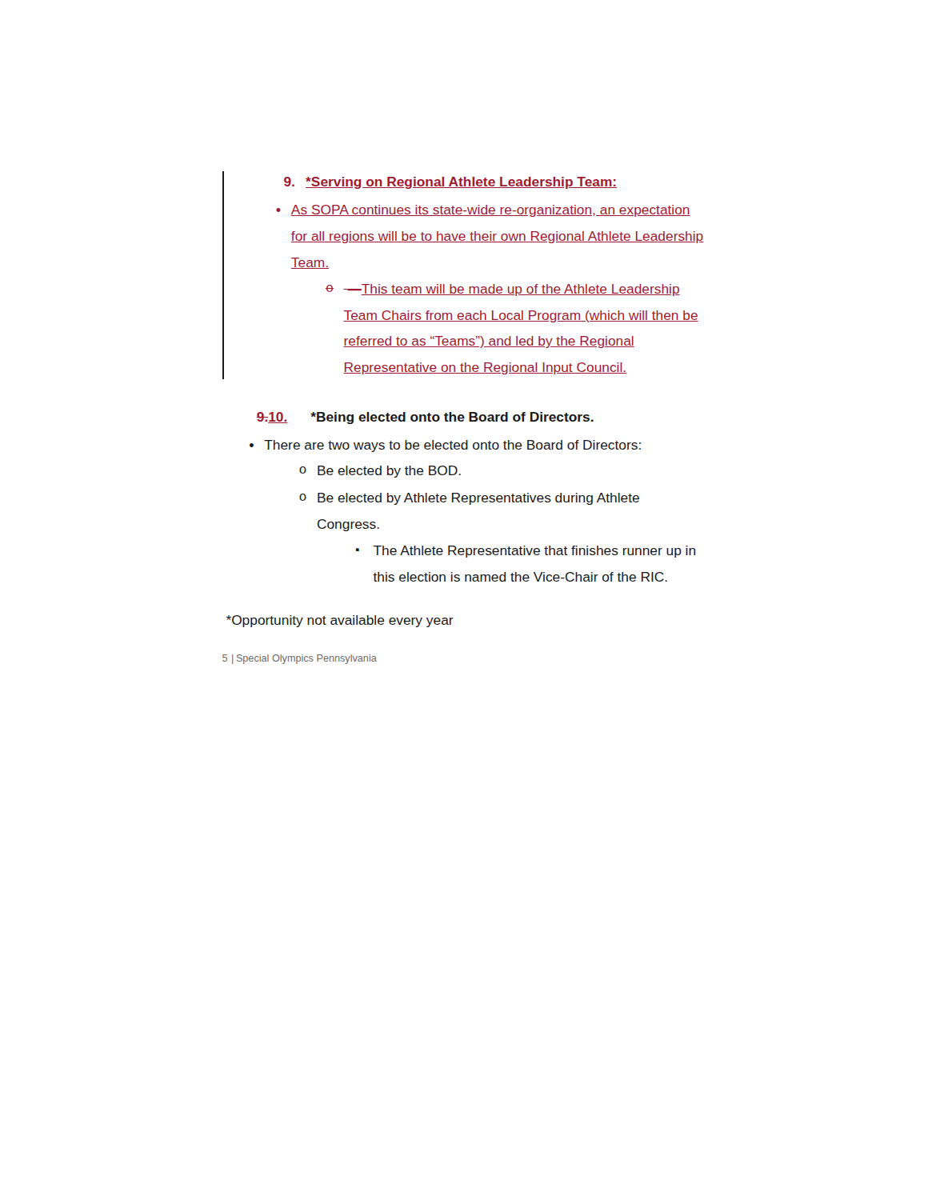9.*Serving on Regional Athlete Leadership Team:
As SOPA continues its state-wide re-organization, an expectation for all regions will be to have their own Regional Athlete Leadership Team.
—This team will be made up of the Athlete Leadership Team Chairs from each Local Program (which will then be referred to as “Teams”) and led by the Regional Representative on the Regional Input Council.
9. 10. *Being elected onto the Board of Directors.
There are two ways to be elected onto the Board of Directors:
Be elected by the BOD.
Be elected by Athlete Representatives during Athlete Congress.
The Athlete Representative that finishes runner up in this election is named the Vice-Chair of the RIC.
*Opportunity not available every year
5|Special Olympics Pennsylvania